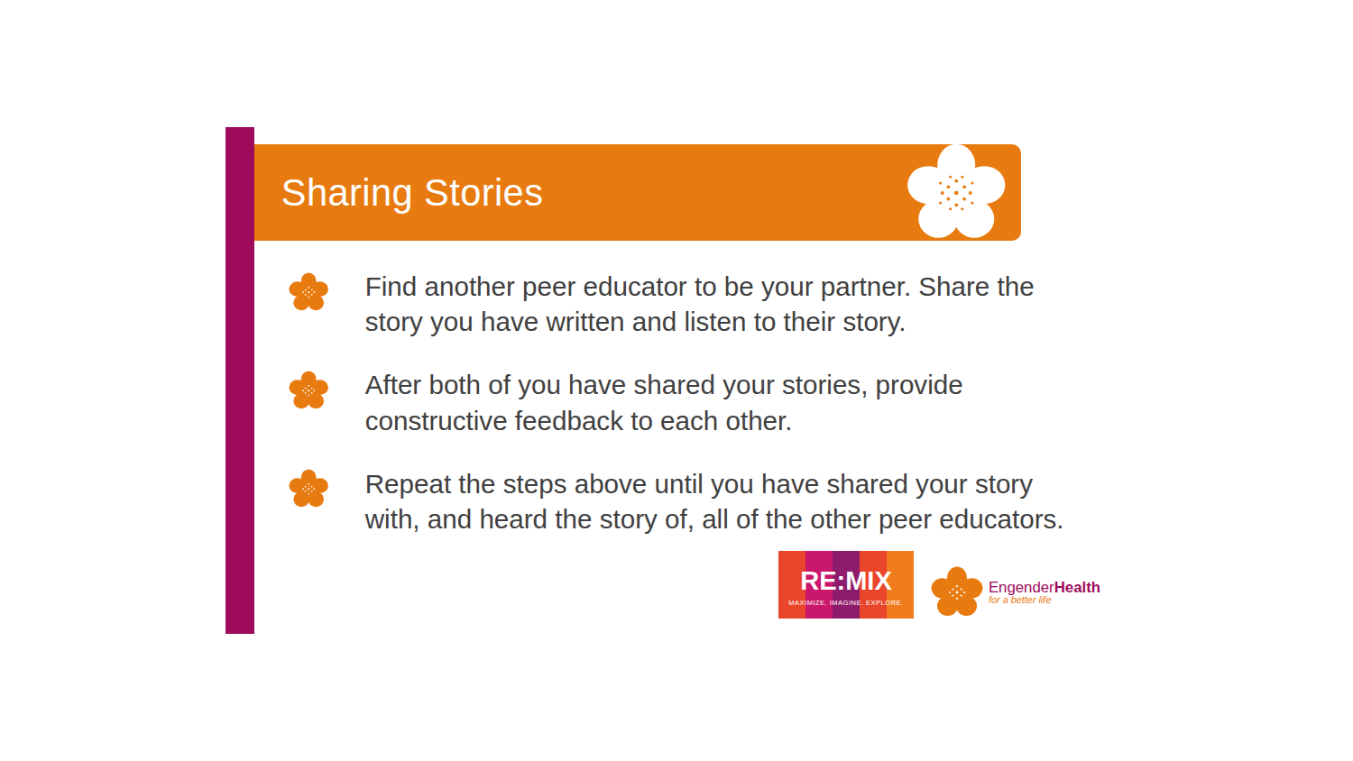Sharing Stories
Find another peer educator to be your partner. Share the story you have written and listen to their story.
After both of you have shared your stories, provide constructive feedback to each other.
Repeat the steps above until you have shared your story with, and heard the story of, all of the other peer educators.
RE:MIX MAXIMIZE. IMAGINE. EXPLORE.
EngenderHealth
for a better life